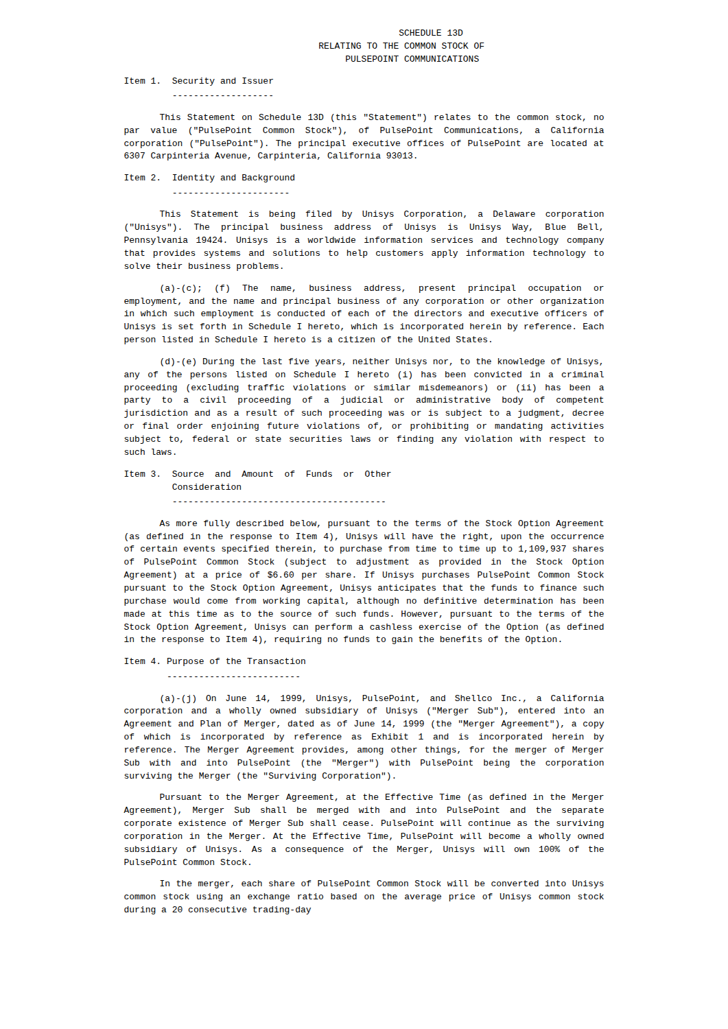SCHEDULE 13D
              RELATING TO THE COMMON STOCK OF
                  PULSEPOINT COMMUNICATIONS
Item 1.  Security and Issuer
         -------------------
This Statement on Schedule 13D (this "Statement") relates to the common stock, no par value ("PulsePoint Common Stock"), of PulsePoint Communications, a California corporation ("PulsePoint"). The principal executive offices of PulsePoint are located at 6307 Carpinteria Avenue, Carpinteria, California 93013.
Item 2.  Identity and Background
         ----------------------
This Statement is being filed by Unisys Corporation, a Delaware corporation ("Unisys"). The principal business address of Unisys is Unisys Way, Blue Bell, Pennsylvania 19424. Unisys is a worldwide information services and technology company that provides systems and solutions to help customers apply information technology to solve their business problems.
(a)-(c); (f) The name, business address, present principal occupation or employment, and the name and principal business of any corporation or other organization in which such employment is conducted of each of the directors and executive officers of Unisys is set forth in Schedule I hereto, which is incorporated herein by reference. Each person listed in Schedule I hereto is a citizen of the United States.
(d)-(e) During the last five years, neither Unisys nor, to the knowledge of Unisys, any of the persons listed on Schedule I hereto (i) has been convicted in a criminal proceeding (excluding traffic violations or similar misdemeanors) or (ii) has been a party to a civil proceeding of a judicial or administrative body of competent jurisdiction and as a result of such proceeding was or is subject to a judgment, decree or final order enjoining future violations of, or prohibiting or mandating activities subject to, federal or state securities laws or finding any violation with respect to such laws.
Item 3.  Source  and  Amount  of  Funds  or  Other
         Consideration
         ----------------------------------------
As more fully described below, pursuant to the terms of the Stock Option Agreement (as defined in the response to Item 4), Unisys will have the right, upon the occurrence of certain events specified therein, to purchase from time to time up to 1,109,937 shares of PulsePoint Common Stock (subject to adjustment as provided in the Stock Option Agreement) at a price of $6.60 per share. If Unisys purchases PulsePoint Common Stock pursuant to the Stock Option Agreement, Unisys anticipates that the funds to finance such purchase would come from working capital, although no definitive determination has been made at this time as to the source of such funds. However, pursuant to the terms of the Stock Option Agreement, Unisys can perform a cashless exercise of the Option (as defined in the response to Item 4), requiring no funds to gain the benefits of the Option.
Item 4. Purpose of the Transaction
        -------------------------
(a)-(j) On June 14, 1999, Unisys, PulsePoint, and Shellco Inc., a California corporation and a wholly owned subsidiary of Unisys ("Merger Sub"), entered into an Agreement and Plan of Merger, dated as of June 14, 1999 (the "Merger Agreement"), a copy of which is incorporated by reference as Exhibit 1 and is incorporated herein by reference. The Merger Agreement provides, among other things, for the merger of Merger Sub with and into PulsePoint (the "Merger") with PulsePoint being the corporation surviving the Merger (the "Surviving Corporation").
Pursuant to the Merger Agreement, at the Effective Time (as defined in the Merger Agreement), Merger Sub shall be merged with and into PulsePoint and the separate corporate existence of Merger Sub shall cease. PulsePoint will continue as the surviving corporation in the Merger. At the Effective Time, PulsePoint will become a wholly owned subsidiary of Unisys. As a consequence of the Merger, Unisys will own 100% of the PulsePoint Common Stock.
In the merger, each share of PulsePoint Common Stock will be converted into Unisys common stock using an exchange ratio based on the average price of Unisys common stock during a 20 consecutive trading-day